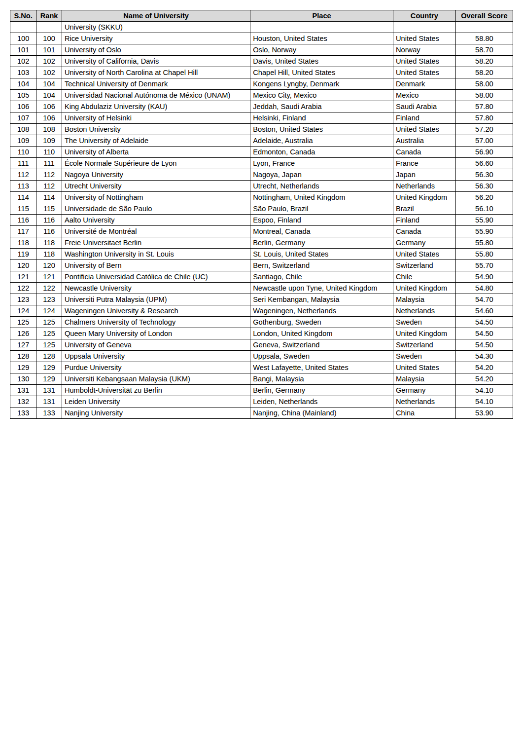| S.No. | Rank | Name of University | Place | Country | Overall Score |
| --- | --- | --- | --- | --- | --- |
| | | University (SKKU) | | | |
| 100 | 100 | Rice University | Houston, United States | United States | 58.80 |
| 101 | 101 | University of Oslo | Oslo, Norway | Norway | 58.70 |
| 102 | 102 | University of California, Davis | Davis, United States | United States | 58.20 |
| 103 | 102 | University of North Carolina at Chapel Hill | Chapel Hill, United States | United States | 58.20 |
| 104 | 104 | Technical University of Denmark | Kongens Lyngby, Denmark | Denmark | 58.00 |
| 105 | 104 | Universidad Nacional Autónoma de México (UNAM) | Mexico City, Mexico | Mexico | 58.00 |
| 106 | 106 | King Abdulaziz University (KAU) | Jeddah, Saudi Arabia | Saudi Arabia | 57.80 |
| 107 | 106 | University of Helsinki | Helsinki, Finland | Finland | 57.80 |
| 108 | 108 | Boston University | Boston, United States | United States | 57.20 |
| 109 | 109 | The University of Adelaide | Adelaide, Australia | Australia | 57.00 |
| 110 | 110 | University of Alberta | Edmonton, Canada | Canada | 56.90 |
| 111 | 111 | École Normale Supérieure de Lyon | Lyon, France | France | 56.60 |
| 112 | 112 | Nagoya University | Nagoya, Japan | Japan | 56.30 |
| 113 | 112 | Utrecht University | Utrecht, Netherlands | Netherlands | 56.30 |
| 114 | 114 | University of Nottingham | Nottingham, United Kingdom | United Kingdom | 56.20 |
| 115 | 115 | Universidade de São Paulo | São Paulo, Brazil | Brazil | 56.10 |
| 116 | 116 | Aalto University | Espoo, Finland | Finland | 55.90 |
| 117 | 116 | Université de Montréal | Montreal, Canada | Canada | 55.90 |
| 118 | 118 | Freie Universitaet Berlin | Berlin, Germany | Germany | 55.80 |
| 119 | 118 | Washington University in St. Louis | St. Louis, United States | United States | 55.80 |
| 120 | 120 | University of Bern | Bern, Switzerland | Switzerland | 55.70 |
| 121 | 121 | Pontificia Universidad Católica de Chile (UC) | Santiago, Chile | Chile | 54.90 |
| 122 | 122 | Newcastle University | Newcastle upon Tyne, United Kingdom | United Kingdom | 54.80 |
| 123 | 123 | Universiti Putra Malaysia (UPM) | Seri Kembangan, Malaysia | Malaysia | 54.70 |
| 124 | 124 | Wageningen University & Research | Wageningen, Netherlands | Netherlands | 54.60 |
| 125 | 125 | Chalmers University of Technology | Gothenburg, Sweden | Sweden | 54.50 |
| 126 | 125 | Queen Mary University of London | London, United Kingdom | United Kingdom | 54.50 |
| 127 | 125 | University of Geneva | Geneva, Switzerland | Switzerland | 54.50 |
| 128 | 128 | Uppsala University | Uppsala, Sweden | Sweden | 54.30 |
| 129 | 129 | Purdue University | West Lafayette, United States | United States | 54.20 |
| 130 | 129 | Universiti Kebangsaan Malaysia (UKM) | Bangi, Malaysia | Malaysia | 54.20 |
| 131 | 131 | Humboldt-Universität zu Berlin | Berlin, Germany | Germany | 54.10 |
| 132 | 131 | Leiden University | Leiden, Netherlands | Netherlands | 54.10 |
| 133 | 133 | Nanjing University | Nanjing, China (Mainland) | China | 53.90 |